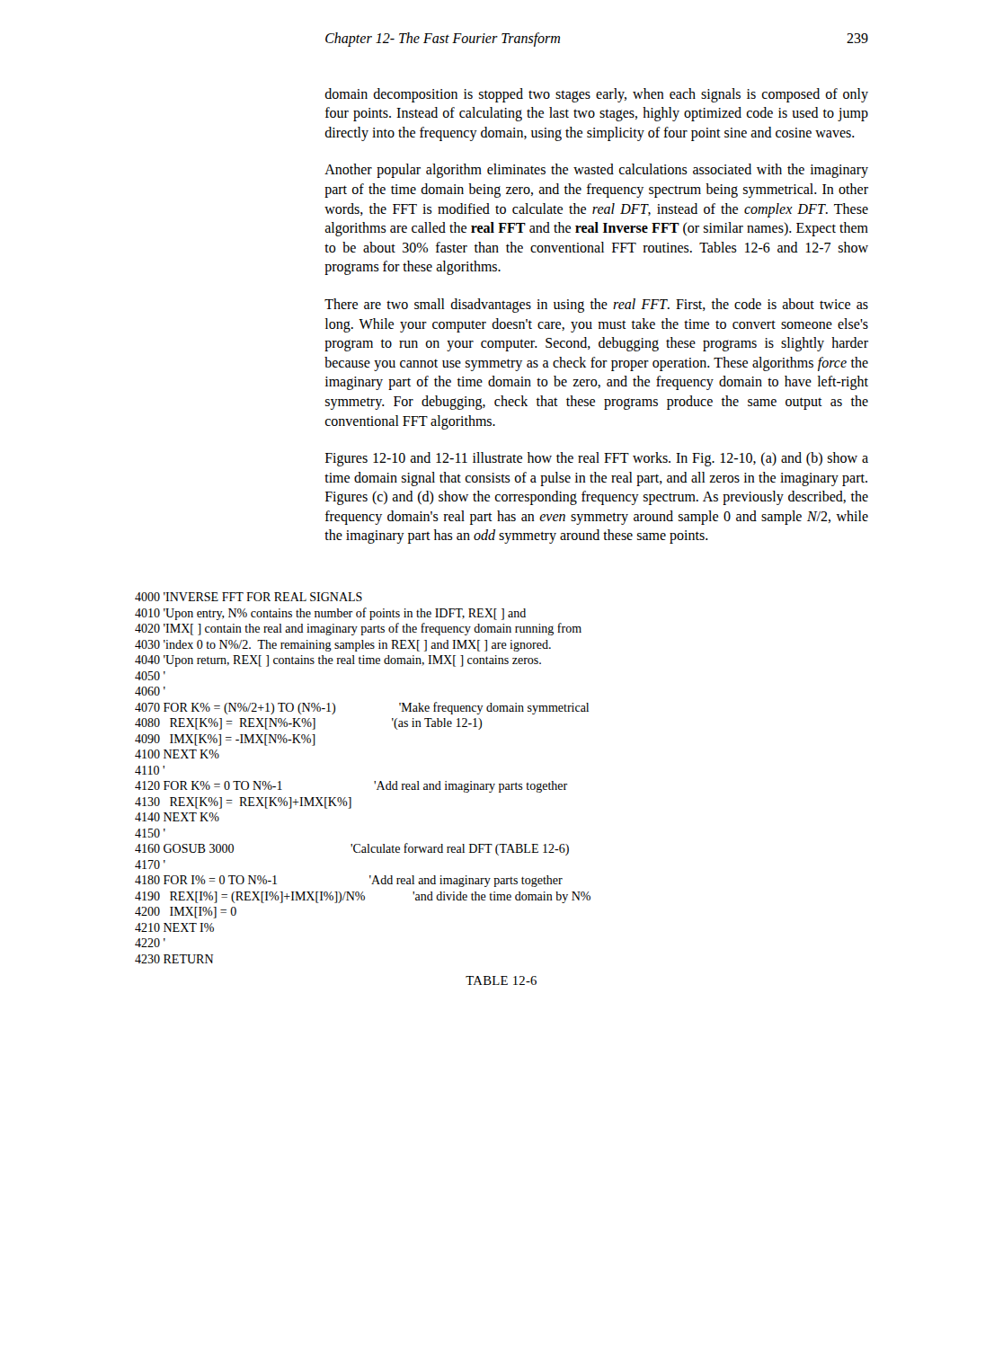Chapter 12- The Fast Fourier Transform 239
domain decomposition is stopped two stages early, when each signals is composed of only four points. Instead of calculating the last two stages, highly optimized code is used to jump directly into the frequency domain, using the simplicity of four point sine and cosine waves.
Another popular algorithm eliminates the wasted calculations associated with the imaginary part of the time domain being zero, and the frequency spectrum being symmetrical. In other words, the FFT is modified to calculate the real DFT, instead of the complex DFT. These algorithms are called the real FFT and the real Inverse FFT (or similar names). Expect them to be about 30% faster than the conventional FFT routines. Tables 12-6 and 12-7 show programs for these algorithms.
There are two small disadvantages in using the real FFT. First, the code is about twice as long. While your computer doesn't care, you must take the time to convert someone else's program to run on your computer. Second, debugging these programs is slightly harder because you cannot use symmetry as a check for proper operation. These algorithms force the imaginary part of the time domain to be zero, and the frequency domain to have left-right symmetry. For debugging, check that these programs produce the same output as the conventional FFT algorithms.
Figures 12-10 and 12-11 illustrate how the real FFT works. In Fig. 12-10, (a) and (b) show a time domain signal that consists of a pulse in the real part, and all zeros in the imaginary part. Figures (c) and (d) show the corresponding frequency spectrum. As previously described, the frequency domain's real part has an even symmetry around sample 0 and sample N/2, while the imaginary part has an odd symmetry around these same points.
4000 'INVERSE FFT FOR REAL SIGNALS 4010 'Upon entry, N% contains the number of points in the IDFT, REX[ ] and 4020 'IMX[ ] contain the real and imaginary parts of the frequency domain running from 4030 'index 0 to N%/2. The remaining samples in REX[ ] and IMX[ ] are ignored. 4040 'Upon return, REX[ ] contains the real time domain, IMX[ ] contains zeros. 4050 ' 4060 ' 4070 FOR K% = (N%/2+1) TO (N%-1) 'Make frequency domain symmetrical 4080 REX[K%] = REX[N%-K%] '(as in Table 12-1) 4090 IMX[K%] = -IMX[N%-K%] 4100 NEXT K% 4110 ' 4120 FOR K% = 0 TO N%-1 'Add real and imaginary parts together 4130 REX[K%] = REX[K%]+IMX[K%] 4140 NEXT K% 4150 ' 4160 GOSUB 3000 'Calculate forward real DFT (TABLE 12-6) 4170 ' 4180 FOR I% = 0 TO N%-1 'Add real and imaginary parts together 4190 REX[I%] = (REX[I%]+IMX[I%])/N% 'and divide the time domain by N% 4200 IMX[I%] = 0 4210 NEXT I% 4220 ' 4230 RETURN
TABLE 12-6